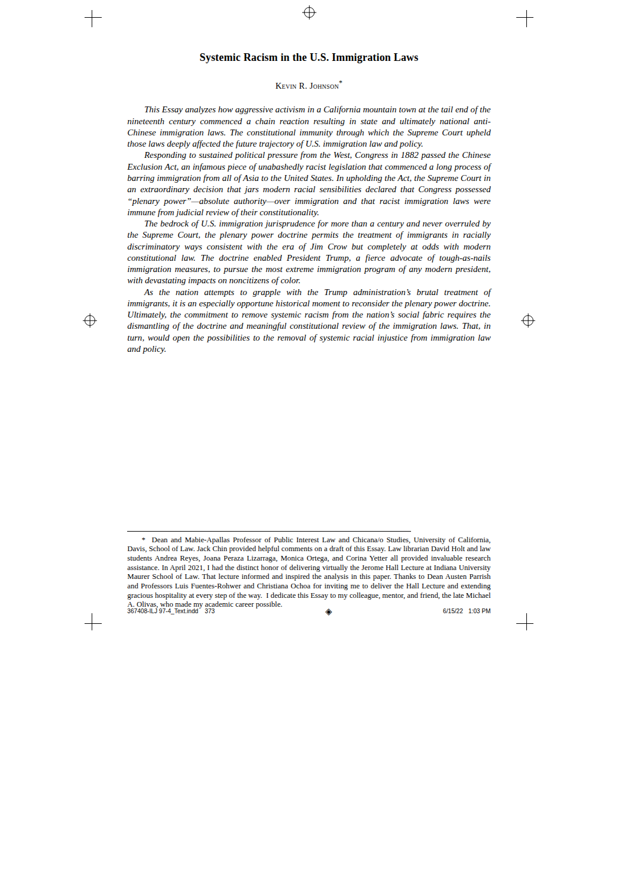Systemic Racism in the U.S. Immigration Laws
Kevin R. Johnson*
This Essay analyzes how aggressive activism in a California mountain town at the tail end of the nineteenth century commenced a chain reaction resulting in state and ultimately national anti-Chinese immigration laws. The constitutional immunity through which the Supreme Court upheld those laws deeply affected the future trajectory of U.S. immigration law and policy.
Responding to sustained political pressure from the West, Congress in 1882 passed the Chinese Exclusion Act, an infamous piece of unabashedly racist legislation that commenced a long process of barring immigration from all of Asia to the United States. In upholding the Act, the Supreme Court in an extraordinary decision that jars modern racial sensibilities declared that Congress possessed “plenary power”—absolute authority—over immigration and that racist immigration laws were immune from judicial review of their constitutionality.
The bedrock of U.S. immigration jurisprudence for more than a century and never overruled by the Supreme Court, the plenary power doctrine permits the treatment of immigrants in racially discriminatory ways consistent with the era of Jim Crow but completely at odds with modern constitutional law. The doctrine enabled President Trump, a fierce advocate of tough-as-nails immigration measures, to pursue the most extreme immigration program of any modern president, with devastating impacts on noncitizens of color.
As the nation attempts to grapple with the Trump administration’s brutal treatment of immigrants, it is an especially opportune historical moment to reconsider the plenary power doctrine. Ultimately, the commitment to remove systemic racism from the nation’s social fabric requires the dismantling of the doctrine and meaningful constitutional review of the immigration laws. That, in turn, would open the possibilities to the removal of systemic racial injustice from immigration law and policy.
* Dean and Mabie-Apallas Professor of Public Interest Law and Chicana/o Studies, University of California, Davis, School of Law. Jack Chin provided helpful comments on a draft of this Essay. Law librarian David Holt and law students Andrea Reyes, Joana Peraza Lizarraga, Monica Ortega, and Corina Yetter all provided invaluable research assistance. In April 2021, I had the distinct honor of delivering virtually the Jerome Hall Lecture at Indiana University Maurer School of Law. That lecture informed and inspired the analysis in this paper. Thanks to Dean Austen Parrish and Professors Luis Fuentes-Rohwer and Christiana Ochoa for inviting me to deliver the Hall Lecture and extending gracious hospitality at every step of the way. I dedicate this Essay to my colleague, mentor, and friend, the late Michael A. Olivas, who made my academic career possible.
367408-ILJ 97-4_Text.indd373
◈
6/15/221:03 PM